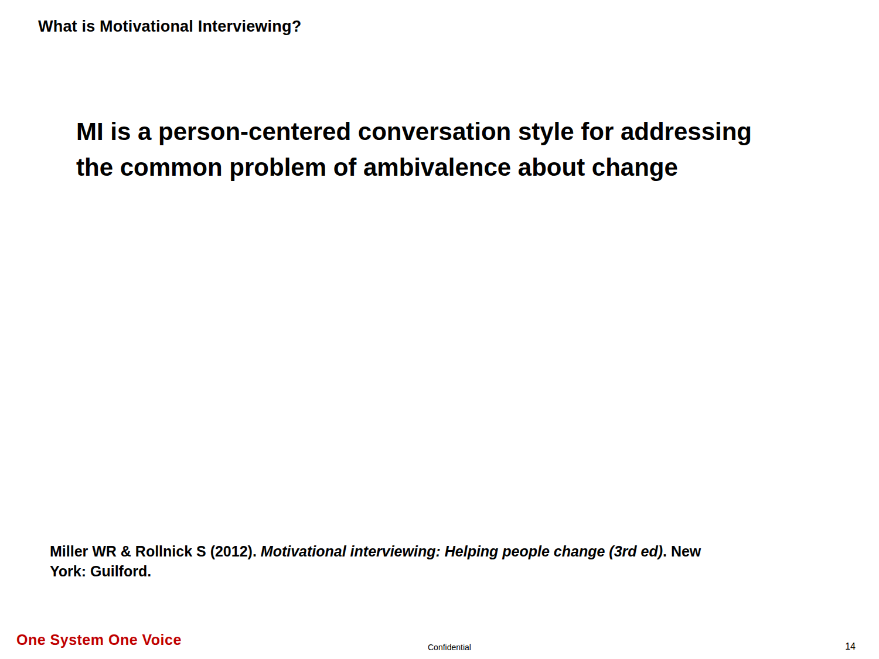What is Motivational Interviewing?
MI is a person-centered conversation style for addressing the common problem of ambivalence about change
Miller WR & Rollnick S (2012). Motivational interviewing: Helping people change (3rd ed). New York: Guilford.
One System One Voice
Confidential
14